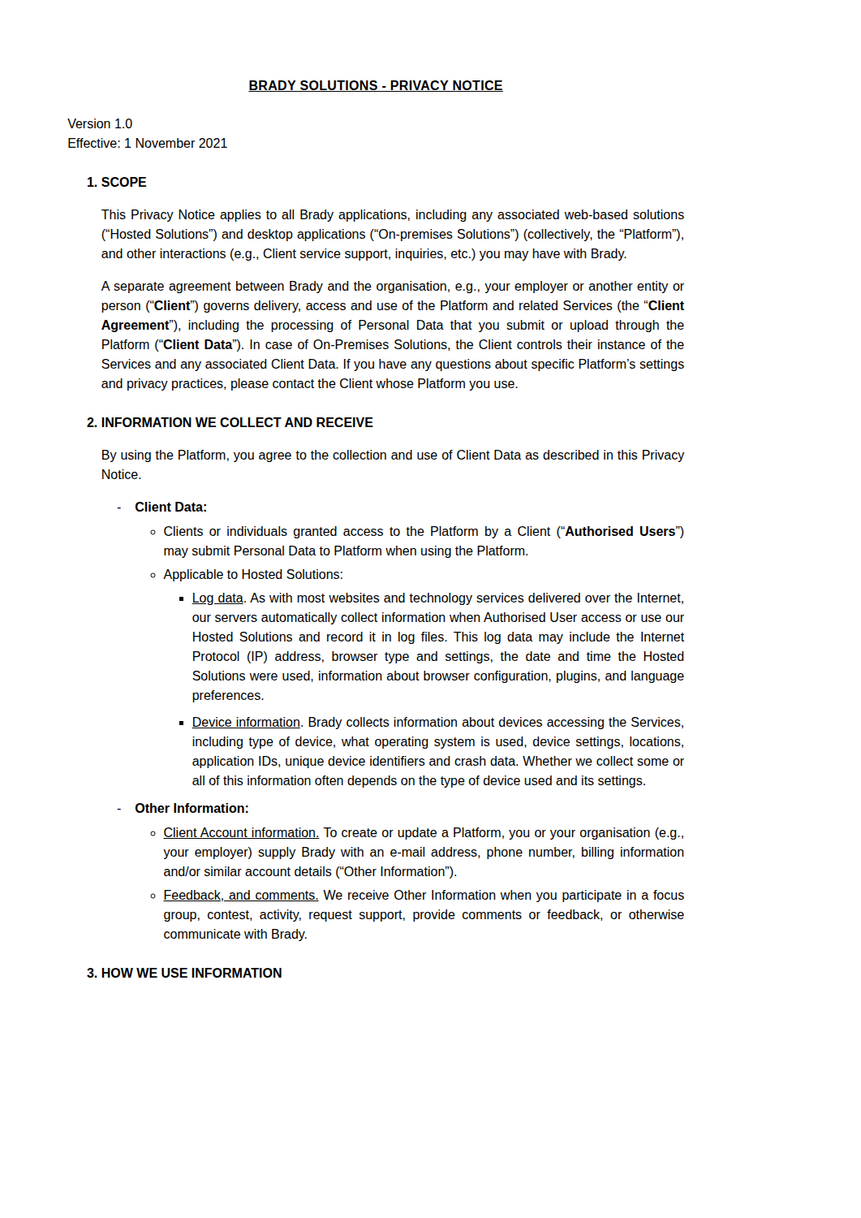BRADY SOLUTIONS - PRIVACY NOTICE
Version 1.0
Effective: 1 November 2021
SCOPE
This Privacy Notice applies to all Brady applications, including any associated web-based solutions (“Hosted Solutions”) and desktop applications (“On-premises Solutions”) (collectively, the “Platform”), and other interactions (e.g., Client service support, inquiries, etc.) you may have with Brady.
A separate agreement between Brady and the organisation, e.g., your employer or another entity or person (“Client”) governs delivery, access and use of the Platform and related Services (the “Client Agreement”), including the processing of Personal Data that you submit or upload through the Platform (“Client Data”). In case of On-Premises Solutions, the Client controls their instance of the Services and any associated Client Data. If you have any questions about specific Platform’s settings and privacy practices, please contact the Client whose Platform you use.
INFORMATION WE COLLECT AND RECEIVE
By using the Platform, you agree to the collection and use of Client Data as described in this Privacy Notice.
Client Data:
Clients or individuals granted access to the Platform by a Client (“Authorised Users”) may submit Personal Data to Platform when using the Platform.
Applicable to Hosted Solutions:
Log data. As with most websites and technology services delivered over the Internet, our servers automatically collect information when Authorised User access or use our Hosted Solutions and record it in log files. This log data may include the Internet Protocol (IP) address, browser type and settings, the date and time the Hosted Solutions were used, information about browser configuration, plugins, and language preferences.
Device information. Brady collects information about devices accessing the Services, including type of device, what operating system is used, device settings, locations, application IDs, unique device identifiers and crash data. Whether we collect some or all of this information often depends on the type of device used and its settings.
Other Information:
Client Account information. To create or update a Platform, you or your organisation (e.g., your employer) supply Brady with an e-mail address, phone number, billing information and/or similar account details (“Other Information”).
Feedback, and comments. We receive Other Information when you participate in a focus group, contest, activity, request support, provide comments or feedback, or otherwise communicate with Brady.
HOW WE USE INFORMATION